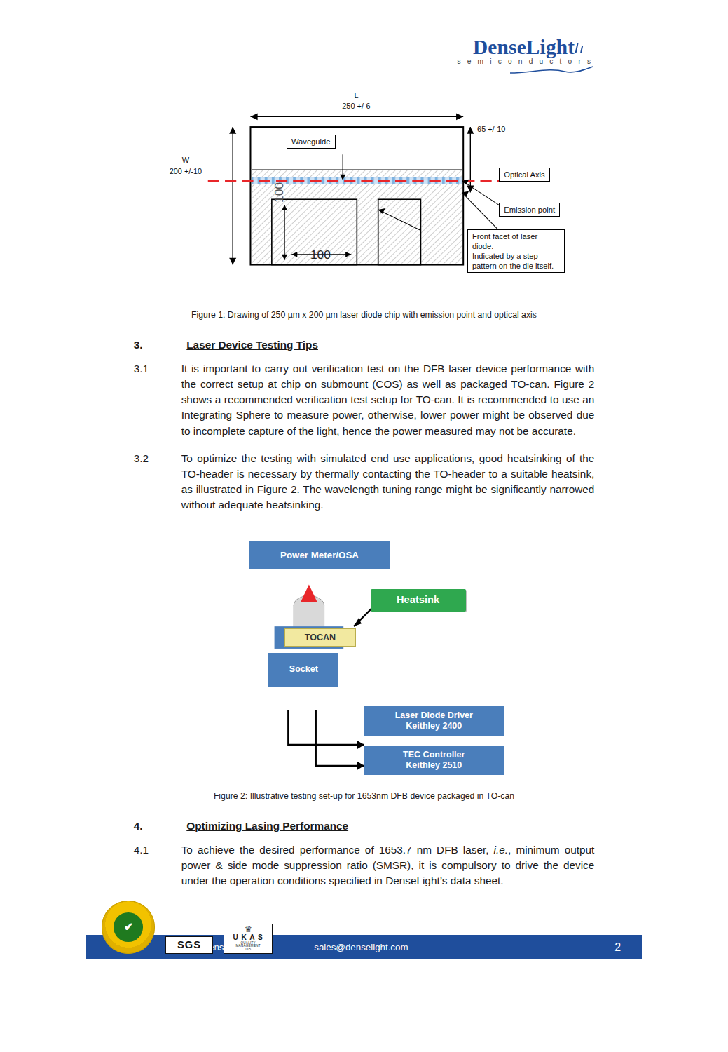DenseLight
s e m i c o n d u c t o r s
L
250 +/-6
W
200 +/-10
65 +/-10
100
100
Waveguide
Optical Axis
Emission point
Front facet of laser diode.
Indicated by a step
pattern on the die itself.
Figure 1: Drawing of 250 µm x 200 µm laser diode chip with emission point and optical axis
3. Laser Device Testing Tips
3.1
It is important to carry out verification test on the DFB laser device performance with the correct setup at chip on submount (COS) as well as packaged TO-can. Figure 2 shows a recommended verification test setup for TO-can. It is recommended to use an Integrating Sphere to measure power, otherwise, lower power might be observed due to incomplete capture of the light, hence the power measured may not be accurate.
3.2
To optimize the testing with simulated end use applications, good heatsinking of the TO-header is necessary by thermally contacting the TO-header to a suitable heatsink, as illustrated in Figure 2. The wavelength tuning range might be significantly narrowed without adequate heatsinking.
Power Meter/OSA
Heatsink
TOCAN
Socket
Laser Diode Driver
Keithley 2400
TEC Controller
Keithley 2510
Figure 2: Illustrative testing set-up for 1653nm DFB device packaged in TO-can
4. Optimizing Lasing Performance
4.1
To achieve the desired performance of 1653.7 nm DFB laser, i.e., minimum output power & side mode suppression ratio (SMSR), it is compulsory to drive the device under the operation conditions specified in DenseLight’s data sheet.
✔
SGS
♛
U K A S
QUALITY
MANAGEMENT
005
www.denselight.com sales@denselight.com 2